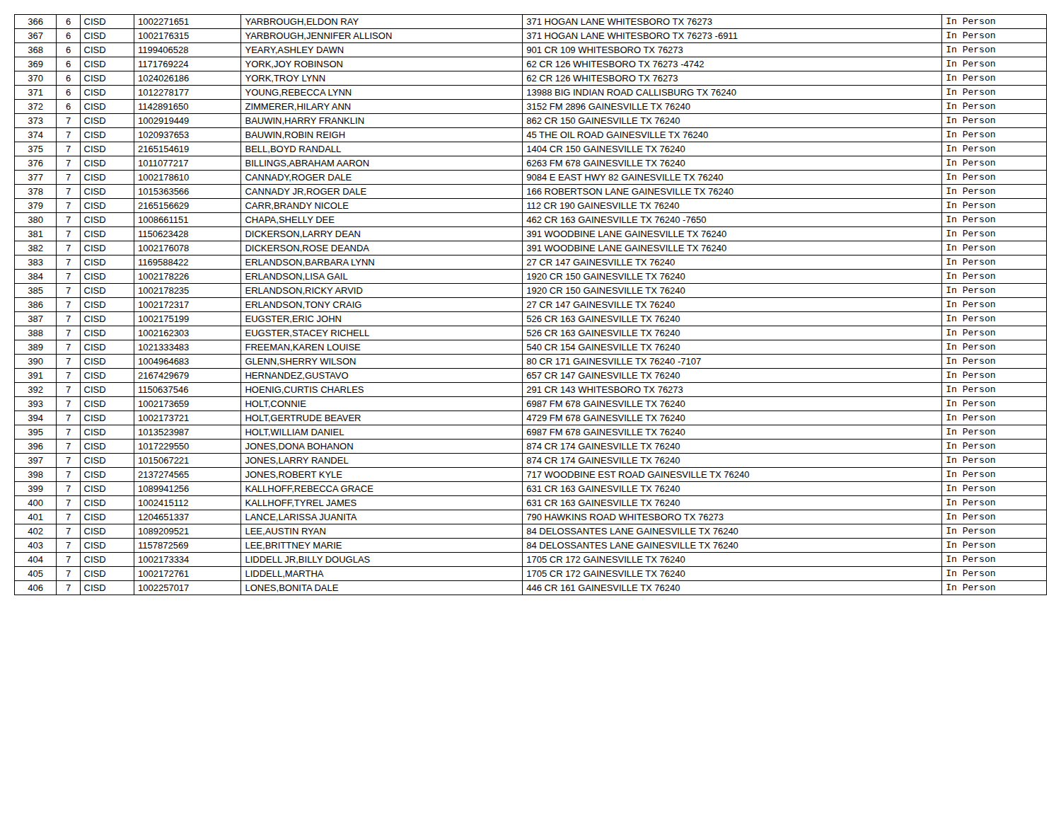| 366 | 6 | CISD | 1002271651 | YARBROUGH,ELDON RAY | 371 HOGAN LANE WHITESBORO TX 76273 | In Person |
| 367 | 6 | CISD | 1002176315 | YARBROUGH,JENNIFER ALLISON | 371 HOGAN LANE WHITESBORO TX 76273 -6911 | In Person |
| 368 | 6 | CISD | 1199406528 | YEARY,ASHLEY DAWN | 901 CR 109 WHITESBORO TX 76273 | In Person |
| 369 | 6 | CISD | 1171769224 | YORK,JOY ROBINSON | 62 CR 126 WHITESBORO TX 76273 -4742 | In Person |
| 370 | 6 | CISD | 1024026186 | YORK,TROY LYNN | 62 CR 126 WHITESBORO TX 76273 | In Person |
| 371 | 6 | CISD | 1012278177 | YOUNG,REBECCA LYNN | 13988 BIG INDIAN ROAD CALLISBURG TX 76240 | In Person |
| 372 | 6 | CISD | 1142891650 | ZIMMERER,HILARY ANN | 3152 FM 2896 GAINESVILLE TX 76240 | In Person |
| 373 | 7 | CISD | 1002919449 | BAUWIN,HARRY FRANKLIN | 862 CR 150 GAINESVILLE TX 76240 | In Person |
| 374 | 7 | CISD | 1020937653 | BAUWIN,ROBIN REIGH | 45 THE OIL ROAD GAINESVILLE TX 76240 | In Person |
| 375 | 7 | CISD | 2165154619 | BELL,BOYD RANDALL | 1404 CR 150 GAINESVILLE TX 76240 | In Person |
| 376 | 7 | CISD | 1011077217 | BILLINGS,ABRAHAM AARON | 6263 FM 678 GAINESVILLE TX 76240 | In Person |
| 377 | 7 | CISD | 1002178610 | CANNADY,ROGER DALE | 9084 E EAST HWY 82 GAINESVILLE TX 76240 | In Person |
| 378 | 7 | CISD | 1015363566 | CANNADY JR,ROGER DALE | 166 ROBERTSON LANE GAINESVILLE TX 76240 | In Person |
| 379 | 7 | CISD | 2165156629 | CARR,BRANDY NICOLE | 112 CR 190 GAINESVILLE TX 76240 | In Person |
| 380 | 7 | CISD | 1008661151 | CHAPA,SHELLY DEE | 462 CR 163 GAINESVILLE TX 76240 -7650 | In Person |
| 381 | 7 | CISD | 1150623428 | DICKERSON,LARRY DEAN | 391 WOODBINE LANE GAINESVILLE TX 76240 | In Person |
| 382 | 7 | CISD | 1002176078 | DICKERSON,ROSE DEANDA | 391 WOODBINE LANE GAINESVILLE TX 76240 | In Person |
| 383 | 7 | CISD | 1169588422 | ERLANDSON,BARBARA LYNN | 27 CR 147 GAINESVILLE TX 76240 | In Person |
| 384 | 7 | CISD | 1002178226 | ERLANDSON,LISA GAIL | 1920 CR 150 GAINESVILLE TX 76240 | In Person |
| 385 | 7 | CISD | 1002178235 | ERLANDSON,RICKY ARVID | 1920 CR 150 GAINESVILLE TX 76240 | In Person |
| 386 | 7 | CISD | 1002172317 | ERLANDSON,TONY CRAIG | 27 CR 147 GAINESVILLE TX 76240 | In Person |
| 387 | 7 | CISD | 1002175199 | EUGSTER,ERIC JOHN | 526 CR 163 GAINESVILLE TX 76240 | In Person |
| 388 | 7 | CISD | 1002162303 | EUGSTER,STACEY RICHELL | 526 CR 163 GAINESVILLE TX 76240 | In Person |
| 389 | 7 | CISD | 1021333483 | FREEMAN,KAREN LOUISE | 540 CR 154 GAINESVILLE TX 76240 | In Person |
| 390 | 7 | CISD | 1004964683 | GLENN,SHERRY WILSON | 80 CR 171 GAINESVILLE TX 76240 -7107 | In Person |
| 391 | 7 | CISD | 2167429679 | HERNANDEZ,GUSTAVO | 657 CR 147 GAINESVILLE TX 76240 | In Person |
| 392 | 7 | CISD | 1150637546 | HOENIG,CURTIS CHARLES | 291 CR 143 WHITESBORO TX 76273 | In Person |
| 393 | 7 | CISD | 1002173659 | HOLT,CONNIE | 6987 FM 678 GAINESVILLE TX 76240 | In Person |
| 394 | 7 | CISD | 1002173721 | HOLT,GERTRUDE BEAVER | 4729 FM 678 GAINESVILLE TX 76240 | In Person |
| 395 | 7 | CISD | 1013523987 | HOLT,WILLIAM DANIEL | 6987 FM 678 GAINESVILLE TX 76240 | In Person |
| 396 | 7 | CISD | 1017229550 | JONES,DONA BOHANON | 874 CR 174 GAINESVILLE TX 76240 | In Person |
| 397 | 7 | CISD | 1015067221 | JONES,LARRY RANDEL | 874 CR 174 GAINESVILLE TX 76240 | In Person |
| 398 | 7 | CISD | 2137274565 | JONES,ROBERT KYLE | 717 WOODBINE EST ROAD GAINESVILLE TX 76240 | In Person |
| 399 | 7 | CISD | 1089941256 | KALLHOFF,REBECCA GRACE | 631 CR 163 GAINESVILLE TX 76240 | In Person |
| 400 | 7 | CISD | 1002415112 | KALLHOFF,TYREL JAMES | 631 CR 163 GAINESVILLE TX 76240 | In Person |
| 401 | 7 | CISD | 1204651337 | LANCE,LARISSA JUANITA | 790 HAWKINS ROAD WHITESBORO TX 76273 | In Person |
| 402 | 7 | CISD | 1089209521 | LEE,AUSTIN RYAN | 84 DELOSSANTES LANE GAINESVILLE TX 76240 | In Person |
| 403 | 7 | CISD | 1157872569 | LEE,BRITTNEY MARIE | 84 DELOSSANTES LANE GAINESVILLE TX 76240 | In Person |
| 404 | 7 | CISD | 1002173334 | LIDDELL JR,BILLY DOUGLAS | 1705 CR 172 GAINESVILLE TX 76240 | In Person |
| 405 | 7 | CISD | 1002172761 | LIDDELL,MARTHA | 1705 CR 172 GAINESVILLE TX 76240 | In Person |
| 406 | 7 | CISD | 1002257017 | LONES,BONITA DALE | 446 CR 161 GAINESVILLE TX 76240 | In Person |